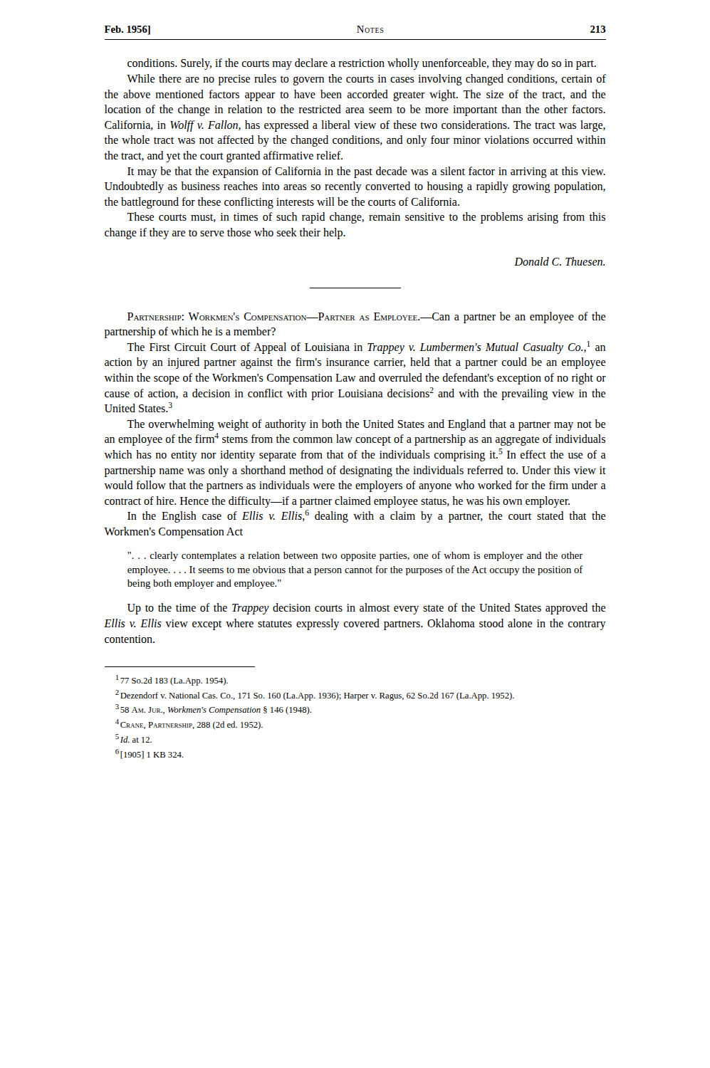Feb. 1956] Notes 213
conditions. Surely, if the courts may declare a restriction wholly unenforceable, they may do so in part.
While there are no precise rules to govern the courts in cases involving changed conditions, certain of the above mentioned factors appear to have been accorded greater wight. The size of the tract, and the location of the change in relation to the restricted area seem to be more important than the other factors. California, in Wolff v. Fallon, has expressed a liberal view of these two considerations. The tract was large, the whole tract was not affected by the changed conditions, and only four minor violations occurred within the tract, and yet the court granted affirmative relief.
It may be that the expansion of California in the past decade was a silent factor in arriving at this view. Undoubtedly as business reaches into areas so recently converted to housing a rapidly growing population, the battleground for these conflicting interests will be the courts of California.
These courts must, in times of such rapid change, remain sensitive to the problems arising from this change if they are to serve those who seek their help.
Donald C. Thuesen.
Partnership: Workmen's Compensation—Partner as Employee.—Can a partner be an employee of the partnership of which he is a member?
The First Circuit Court of Appeal of Louisiana in Trappey v. Lumbermen's Mutual Casualty Co.,1 an action by an injured partner against the firm's insurance carrier, held that a partner could be an employee within the scope of the Workmen's Compensation Law and overruled the defendant's exception of no right or cause of action, a decision in conflict with prior Louisiana decisions2 and with the prevailing view in the United States.3
The overwhelming weight of authority in both the United States and England that a partner may not be an employee of the firm4 stems from the common law concept of a partnership as an aggregate of individuals which has no entity nor identity separate from that of the individuals comprising it.5 In effect the use of a partnership name was only a shorthand method of designating the individuals referred to. Under this view it would follow that the partners as individuals were the employers of anyone who worked for the firm under a contract of hire. Hence the difficulty—if a partner claimed employee status, he was his own employer.
In the English case of Ellis v. Ellis,6 dealing with a claim by a partner, the court stated that the Workmen's Compensation Act
". . . clearly contemplates a relation between two opposite parties, one of whom is employer and the other employee. . . . It seems to me obvious that a person cannot for the purposes of the Act occupy the position of being both employer and employee."
Up to the time of the Trappey decision courts in almost every state of the United States approved the Ellis v. Ellis view except where statutes expressly covered partners. Oklahoma stood alone in the contrary contention.
177 So.2d 183 (La.App. 1954).
2 Dezendorf v. National Cas. Co., 171 So. 160 (La.App. 1936); Harper v. Ragus, 62 So.2d 167 (La.App. 1952).
358 Am. Jur., Workmen's Compensation § 146 (1948).
4 Crane, Partnership, 288 (2d ed. 1952).
5 Id. at 12.
6[1905] 1 KB 324.